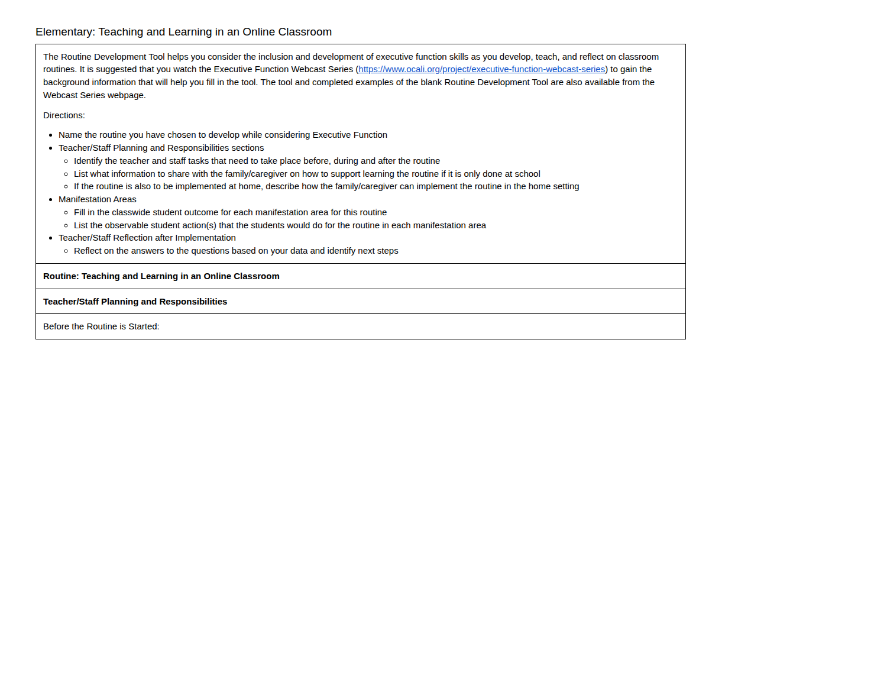Elementary: Teaching and Learning in an Online Classroom
| The Routine Development Tool helps you consider the inclusion and development of executive function skills as you develop, teach, and reflect on classroom routines. It is suggested that you watch the Executive Function Webcast Series ( https://www.ocali.org/project/executive-function-webcast-series ) to gain the background information that will help you fill in the tool. The tool and completed examples of the blank Routine Development Tool are also available from the Webcast Series webpage. Directions: Name the routine you have chosen to develop while considering Executive Function Teacher/Staff Planning and Responsibilities sections Identify the teacher and staff tasks that need to take place before, during and after the routine List what information to share with the family/caregiver on how to support learning the routine if it is only done at school If the routine is also to be implemented at home, describe how the family/caregiver can implement the routine in the home setting Manifestation Areas Fill in the classwide student outcome for each manifestation area for this routine List the observable student action(s) that the students would do for the routine in each manifestation area Teacher/Staff Reflection after Implementation Reflect on the answers to the questions based on your data and identify next steps |
| Routine: Teaching and Learning in an Online Classroom |
| Teacher/Staff Planning and Responsibilities |
| Before the Routine is Started: |